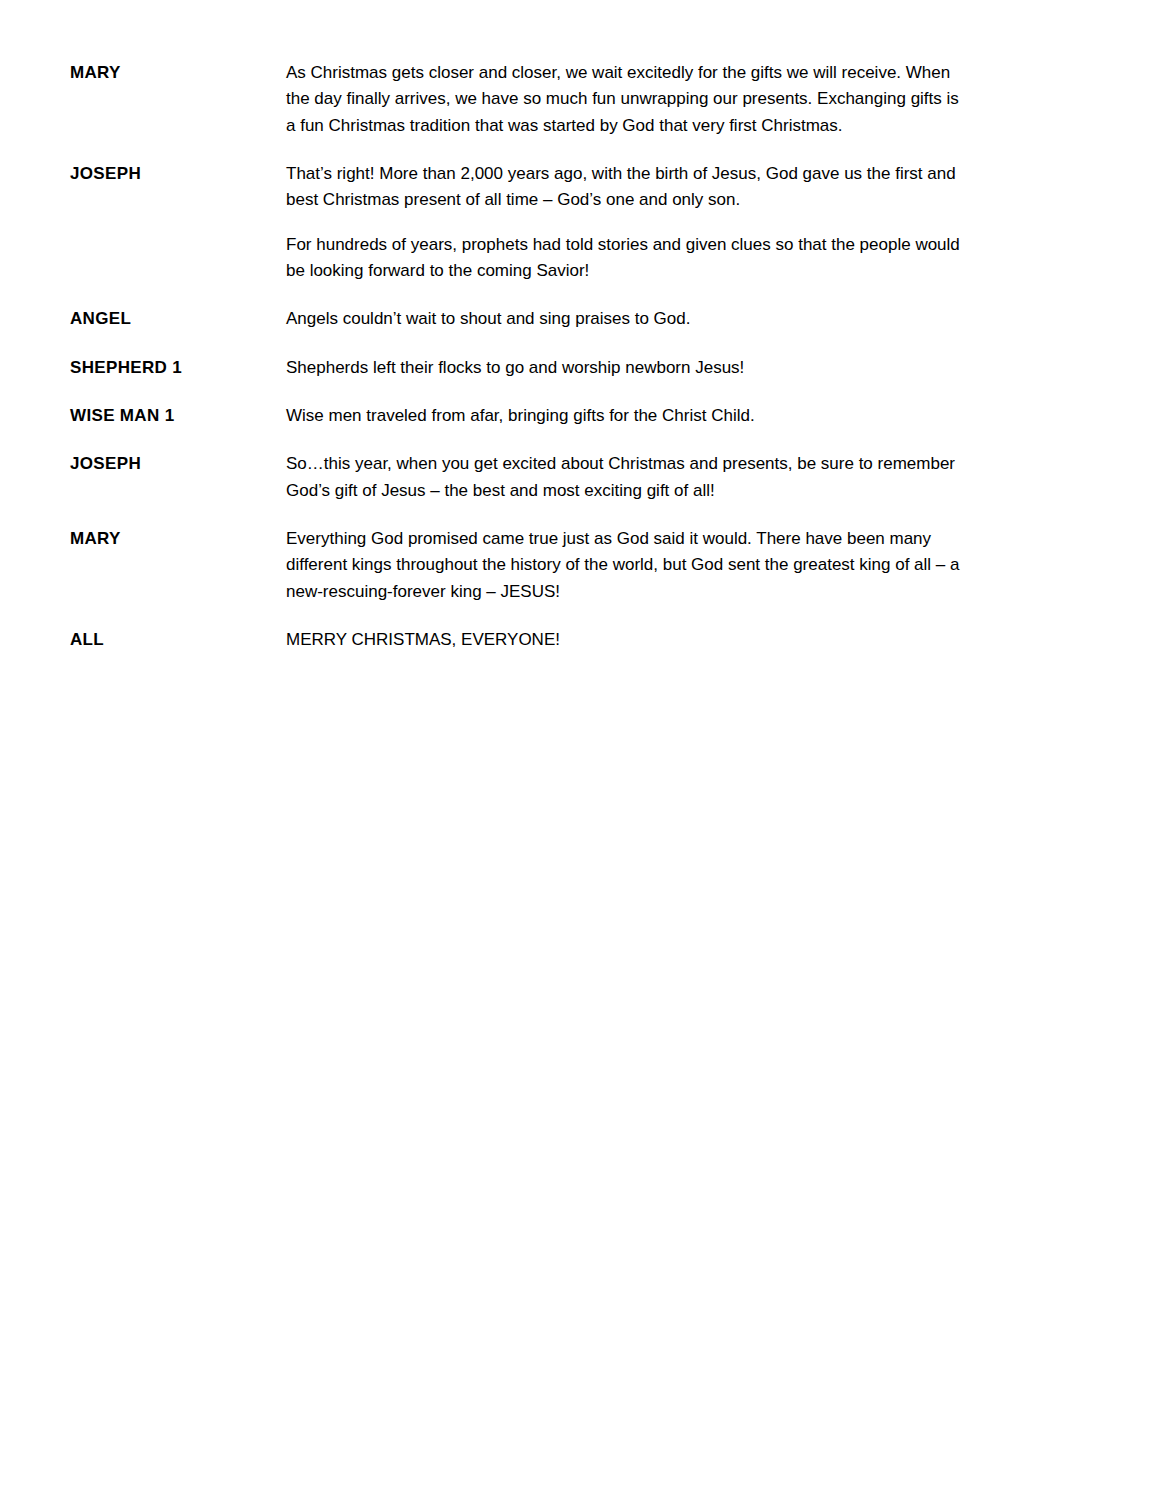| MARY | As Christmas gets closer and closer, we wait excitedly for the gifts we will receive. When the day finally arrives, we have so much fun unwrapping our presents. Exchanging gifts is a fun Christmas tradition that was started by God that very first Christmas. |
| JOSEPH | That’s right! More than 2,000 years ago, with the birth of Jesus, God gave us the first and best Christmas present of all time – God’s one and only son. For hundreds of years, prophets had told stories and given clues so that the people would be looking forward to the coming Savior! |
| ANGEL | Angels couldn’t wait to shout and sing praises to God. |
| SHEPHERD 1 | Shepherds left their flocks to go and worship newborn Jesus! |
| WISE MAN 1 | Wise men traveled from afar, bringing gifts for the Christ Child. |
| JOSEPH | So…this year, when you get excited about Christmas and presents, be sure to remember God’s gift of Jesus – the best and most exciting gift of all! |
| MARY | Everything God promised came true just as God said it would. There have been many different kings throughout the history of the world, but God sent the greatest king of all – a new-rescuing-forever king – JESUS! |
| ALL | MERRY CHRISTMAS, EVERYONE! |